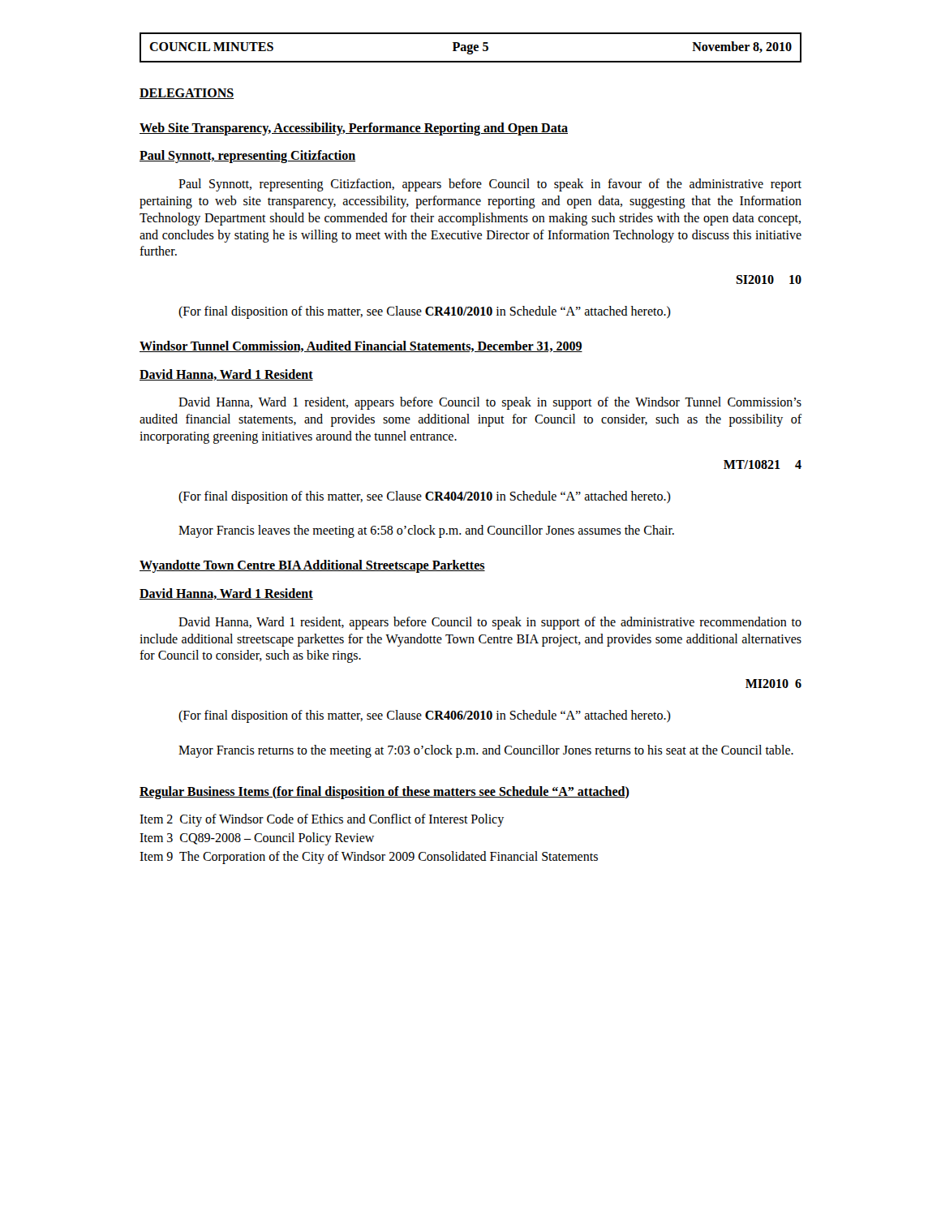COUNCIL MINUTES
Page 5
November 8, 2010
DELEGATIONS
Web Site Transparency, Accessibility, Performance Reporting and Open Data
Paul Synnott, representing Citizfaction
Paul Synnott, representing Citizfaction, appears before Council to speak in favour of the administrative report pertaining to web site transparency, accessibility, performance reporting and open data, suggesting that the Information Technology Department should be commended for their accomplishments on making such strides with the open data concept, and concludes by stating he is willing to meet with the Executive Director of Information Technology to discuss this initiative further.
SI201010
(For final disposition of this matter, see Clause CR410/2010 in Schedule “A” attached hereto.)
Windsor Tunnel Commission, Audited Financial Statements, December 31, 2009
David Hanna, Ward 1 Resident
David Hanna, Ward 1 resident, appears before Council to speak in support of the Windsor Tunnel Commission’s audited financial statements, and provides some additional input for Council to consider, such as the possibility of incorporating greening initiatives around the tunnel entrance.
MT/108214
(For final disposition of this matter, see Clause CR404/2010 in Schedule “A” attached hereto.)
Mayor Francis leaves the meeting at 6:58 o’clock p.m. and Councillor Jones assumes the Chair.
Wyandotte Town Centre BIA Additional Streetscape Parkettes
David Hanna, Ward 1 Resident
David Hanna, Ward 1 resident, appears before Council to speak in support of the administrative recommendation to include additional streetscape parkettes for the Wyandotte Town Centre BIA project, and provides some additional alternatives for Council to consider, such as bike rings.
MI2010 6
(For final disposition of this matter, see Clause CR406/2010 in Schedule “A” attached hereto.)
Mayor Francis returns to the meeting at 7:03 o’clock p.m. and Councillor Jones returns to his seat at the Council table.
Regular Business Items (for final disposition of these matters see Schedule “A” attached)
Item 2 City of Windsor Code of Ethics and Conflict of Interest Policy
Item 3 CQ89-2008 – Council Policy Review
Item 9 The Corporation of the City of Windsor 2009 Consolidated Financial Statements